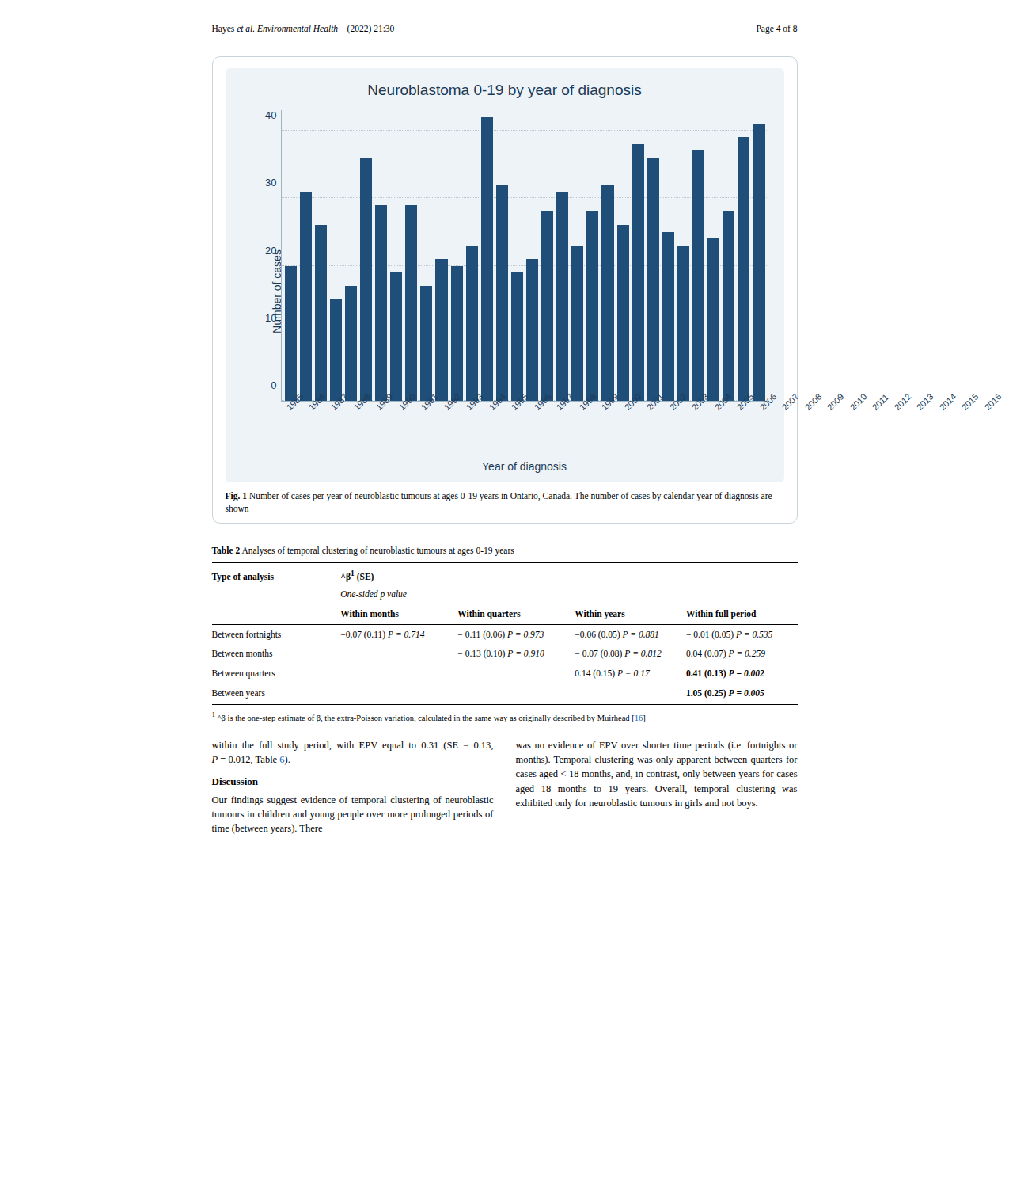Hayes et al. Environmental Health (2022) 21:30
Page 4 of 8
Neuroblastoma 0-19 by year of diagnosis
Number of cases
0
10
20
30
40
19851986198719881989 19901991199219931994 19951996199719981999 20002001200220032004 20052006200720082009 20102011201220132014 20152016
Year of diagnosis
Fig. 1 Number of cases per year of neuroblastic tumours at ages 0-19 years in Ontario, Canada. The number of cases by calendar year of diagnosis are shown
Table 2 Analyses of temporal clustering of neuroblastic tumours at ages 0-19 years
| Type of analysis | ^β 1 (SE) |
| --- | --- |
| | One-sided p value |
| | Within months | Within quarters | Within years | Within full period |
| Between fortnights | −0.07 (0.11) P = 0.714 | − 0.11 (0.06) P = 0.973 | −0.06 (0.05) P = 0.881 | − 0.01 (0.05) P = 0.535 |
| Between months | | − 0.13 (0.10) P = 0.910 | − 0.07 (0.08) P = 0.812 | 0.04 (0.07) P = 0.259 |
| Between quarters | | | 0.14 (0.15) P = 0.17 | 0.41 (0.13) P = 0.002 |
| Between years | | | | 1.05 (0.25) P = 0.005 |
1 ^β is the one-step estimate of β, the extra-Poisson variation, calculated in the same way as originally described by Muirhead [16]
within the full study period, with EPV equal to 0.31 (SE = 0.13, P = 0.012, Table 6).
Discussion
Our findings suggest evidence of temporal clustering of neuroblastic tumours in children and young people over more prolonged periods of time (between years). There
was no evidence of EPV over shorter time periods (i.e. fortnights or months). Temporal clustering was only apparent between quarters for cases aged < 18 months, and, in contrast, only between years for cases aged 18 months to 19 years. Overall, temporal clustering was exhibited only for neuroblastic tumours in girls and not boys.